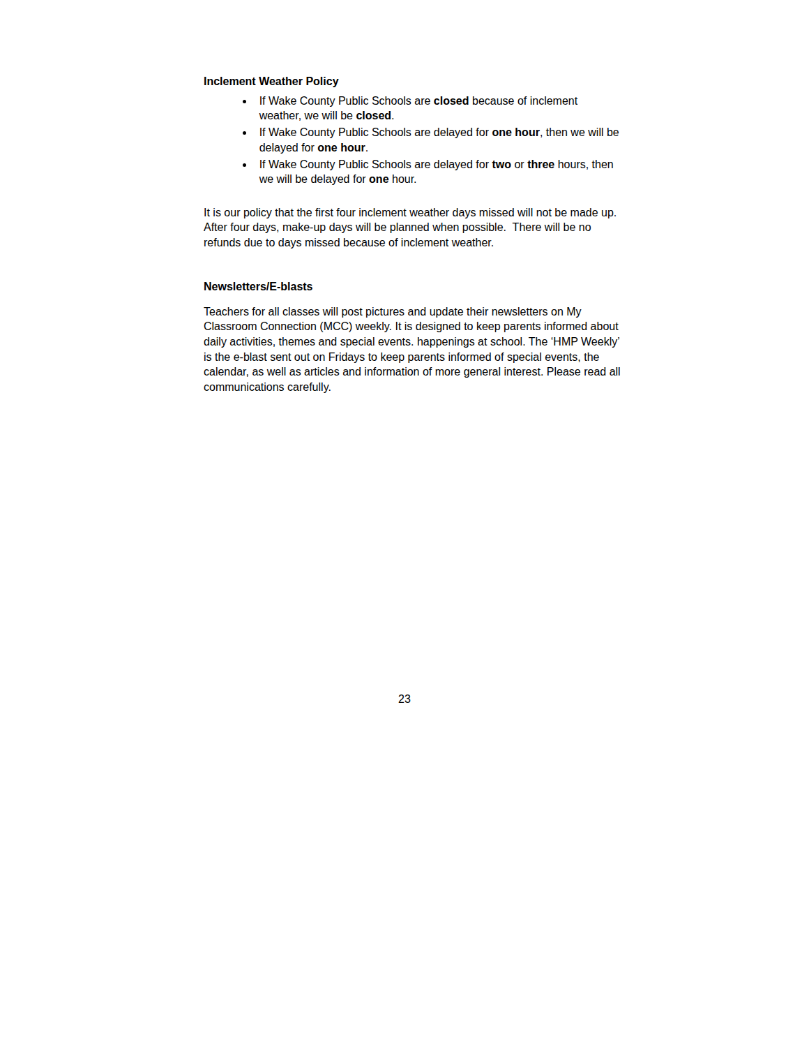Inclement Weather Policy
If Wake County Public Schools are closed because of inclement weather, we will be closed.
If Wake County Public Schools are delayed for one hour, then we will be delayed for one hour.
If Wake County Public Schools are delayed for two or three hours, then we will be delayed for one hour.
It is our policy that the first four inclement weather days missed will not be made up. After four days, make-up days will be planned when possible. There will be no refunds due to days missed because of inclement weather.
Newsletters/E-blasts
Teachers for all classes will post pictures and update their newsletters on My Classroom Connection (MCC) weekly. It is designed to keep parents informed about daily activities, themes and special events. happenings at school. The ‘HMP Weekly’ is the e-blast sent out on Fridays to keep parents informed of special events, the calendar, as well as articles and information of more general interest. Please read all communications carefully.
23